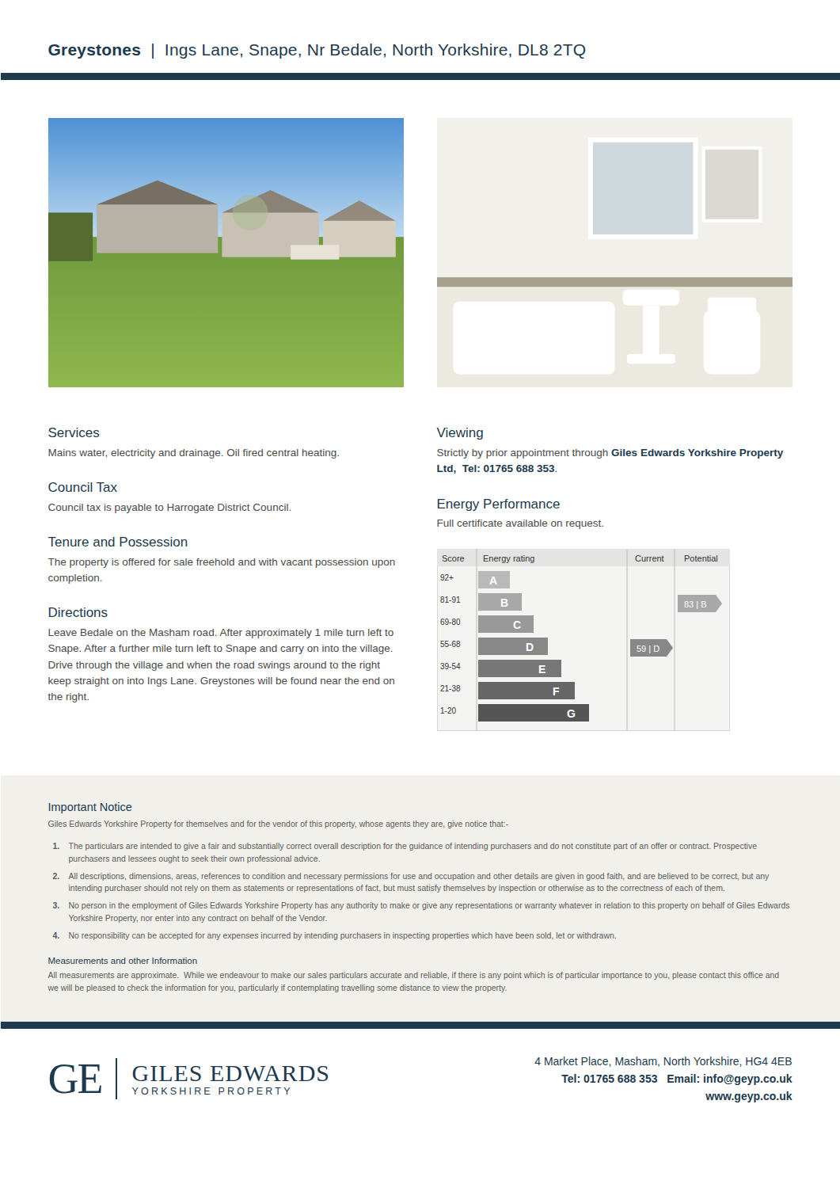Greystones | Ings Lane, Snape, Nr Bedale, North Yorkshire, DL8 2TQ
Services
Mains water, electricity and drainage. Oil fired central heating.
Council Tax
Council tax is payable to Harrogate District Council.
Tenure and Possession
The property is offered for sale freehold and with vacant possession upon completion.
Directions
Leave Bedale on the Masham road. After approximately 1 mile turn left to Snape. After a further mile turn left to Snape and carry on into the village. Drive through the village and when the road swings around to the right keep straight on into Ings Lane. Greystones will be found near the end on the right.
Viewing
Strictly by prior appointment through Giles Edwards Yorkshire Property Ltd, Tel: 01765 688 353.
Energy Performance
Full certificate available on request.
Important Notice
Giles Edwards Yorkshire Property for themselves and for the vendor of this property, whose agents they are, give notice that:-
The particulars are intended to give a fair and substantially correct overall description for the guidance of intending purchasers and do not constitute part of an offer or contract. Prospective purchasers and lessees ought to seek their own professional advice.
All descriptions, dimensions, areas, references to condition and necessary permissions for use and occupation and other details are given in good faith, and are believed to be correct, but any intending purchaser should not rely on them as statements or representations of fact, but must satisfy themselves by inspection or otherwise as to the correctness of each of them.
No person in the employment of Giles Edwards Yorkshire Property has any authority to make or give any representations or warranty whatever in relation to this property on behalf of Giles Edwards Yorkshire Property, nor enter into any contract on behalf of the Vendor.
No responsibility can be accepted for any expenses incurred by intending purchasers in inspecting properties which have been sold, let or withdrawn.
Measurements and other Information
All measurements are approximate. While we endeavour to make our sales particulars accurate and reliable, if there is any point which is of particular importance to you, please contact this office and we will be pleased to check the information for you, particularly if contemplating travelling some distance to view the property.
GE GILES EDWARDS YORKSHIRE PROPERTY
4 Market Place, Masham, North Yorkshire, HG4 4EB
Tel: 01765 688 353 Email: info@geyp.co.uk
www.geyp.co.uk